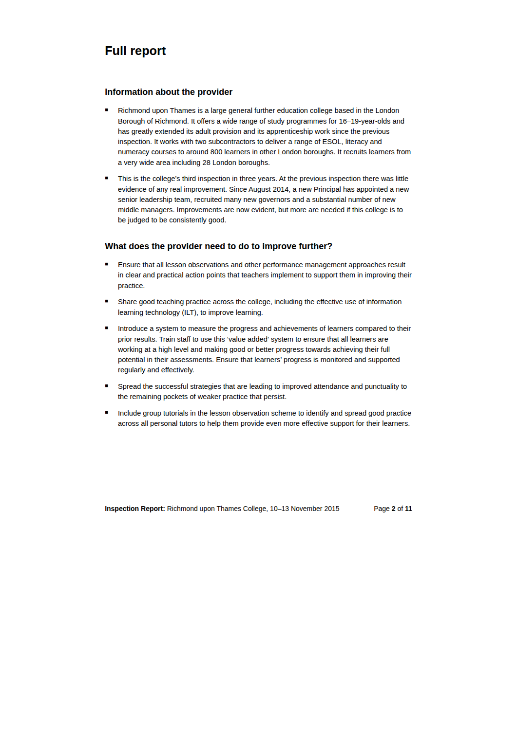Full report
Information about the provider
Richmond upon Thames is a large general further education college based in the London Borough of Richmond. It offers a wide range of study programmes for 16–19-year-olds and has greatly extended its adult provision and its apprenticeship work since the previous inspection. It works with two subcontractors to deliver a range of ESOL, literacy and numeracy courses to around 800 learners in other London boroughs. It recruits learners from a very wide area including 28 London boroughs.
This is the college’s third inspection in three years. At the previous inspection there was little evidence of any real improvement. Since August 2014, a new Principal has appointed a new senior leadership team, recruited many new governors and a substantial number of new middle managers. Improvements are now evident, but more are needed if this college is to be judged to be consistently good.
What does the provider need to do to improve further?
Ensure that all lesson observations and other performance management approaches result in clear and practical action points that teachers implement to support them in improving their practice.
Share good teaching practice across the college, including the effective use of information learning technology (ILT), to improve learning.
Introduce a system to measure the progress and achievements of learners compared to their prior results. Train staff to use this ‘value added’ system to ensure that all learners are working at a high level and making good or better progress towards achieving their full potential in their assessments. Ensure that learners’ progress is monitored and supported regularly and effectively.
Spread the successful strategies that are leading to improved attendance and punctuality to the remaining pockets of weaker practice that persist.
Include group tutorials in the lesson observation scheme to identify and spread good practice across all personal tutors to help them provide even more effective support for their learners.
Inspection Report: Richmond upon Thames College, 10–13 November 2015
Page 2 of 11